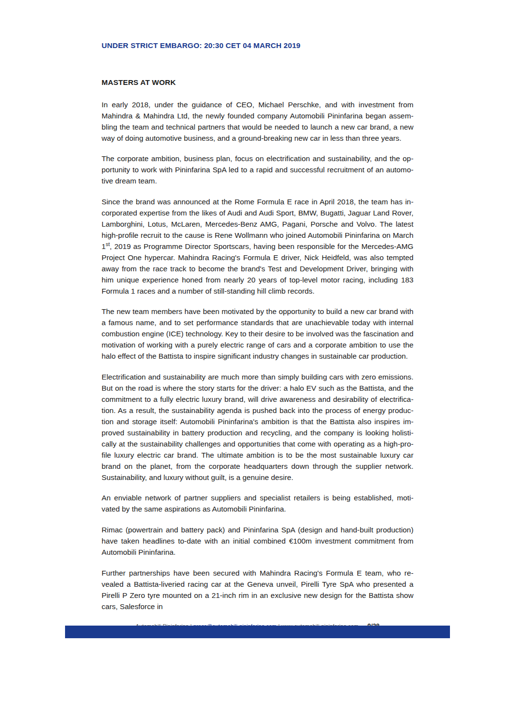UNDER STRICT EMBARGO: 20:30 CET 04 MARCH 2019
MASTERS AT WORK
In early 2018, under the guidance of CEO, Michael Perschke, and with investment from Mahindra & Mahindra Ltd, the newly founded company Automobili Pininfarina began assembling the team and technical partners that would be needed to launch a new car brand, a new way of doing automotive business, and a ground-breaking new car in less than three years.
The corporate ambition, business plan, focus on electrification and sustainability, and the opportunity to work with Pininfarina SpA led to a rapid and successful recruitment of an automotive dream team.
Since the brand was announced at the Rome Formula E race in April 2018, the team has incorporated expertise from the likes of Audi and Audi Sport, BMW, Bugatti, Jaguar Land Rover, Lamborghini, Lotus, McLaren, Mercedes-Benz AMG, Pagani, Porsche and Volvo. The latest high-profile recruit to the cause is Rene Wollmann who joined Automobili Pininfarina on March 1st, 2019 as Programme Director Sportscars, having been responsible for the Mercedes-AMG Project One hypercar. Mahindra Racing's Formula E driver, Nick Heidfeld, was also tempted away from the race track to become the brand's Test and Development Driver, bringing with him unique experience honed from nearly 20 years of top-level motor racing, including 183 Formula 1 races and a number of still-standing hill climb records.
The new team members have been motivated by the opportunity to build a new car brand with a famous name, and to set performance standards that are unachievable today with internal combustion engine (ICE) technology. Key to their desire to be involved was the fascination and motivation of working with a purely electric range of cars and a corporate ambition to use the halo effect of the Battista to inspire significant industry changes in sustainable car production.
Electrification and sustainability are much more than simply building cars with zero emissions. But on the road is where the story starts for the driver: a halo EV such as the Battista, and the commitment to a fully electric luxury brand, will drive awareness and desirability of electrification. As a result, the sustainability agenda is pushed back into the process of energy production and storage itself: Automobili Pininfarina's ambition is that the Battista also inspires improved sustainability in battery production and recycling, and the company is looking holistically at the sustainability challenges and opportunities that come with operating as a high-profile luxury electric car brand. The ultimate ambition is to be the most sustainable luxury car brand on the planet, from the corporate headquarters down through the supplier network. Sustainability, and luxury without guilt, is a genuine desire.
An enviable network of partner suppliers and specialist retailers is being established, motivated by the same aspirations as Automobili Pininfarina.
Rimac (powertrain and battery pack) and Pininfarina SpA (design and hand-built production) have taken headlines to-date with an initial combined €100m investment commitment from Automobili Pininfarina.
Further partnerships have been secured with Mahindra Racing's Formula E team, who revealed a Battista-liveried racing car at the Geneva unveil, Pirelli Tyre SpA who presented a Pirelli P Zero tyre mounted on a 21-inch rim in an exclusive new design for the Battista show cars, Salesforce in
Automobili Pininfarina | press@automobili-pininfarina.com | www.automobili-pininfarina.com 9/28